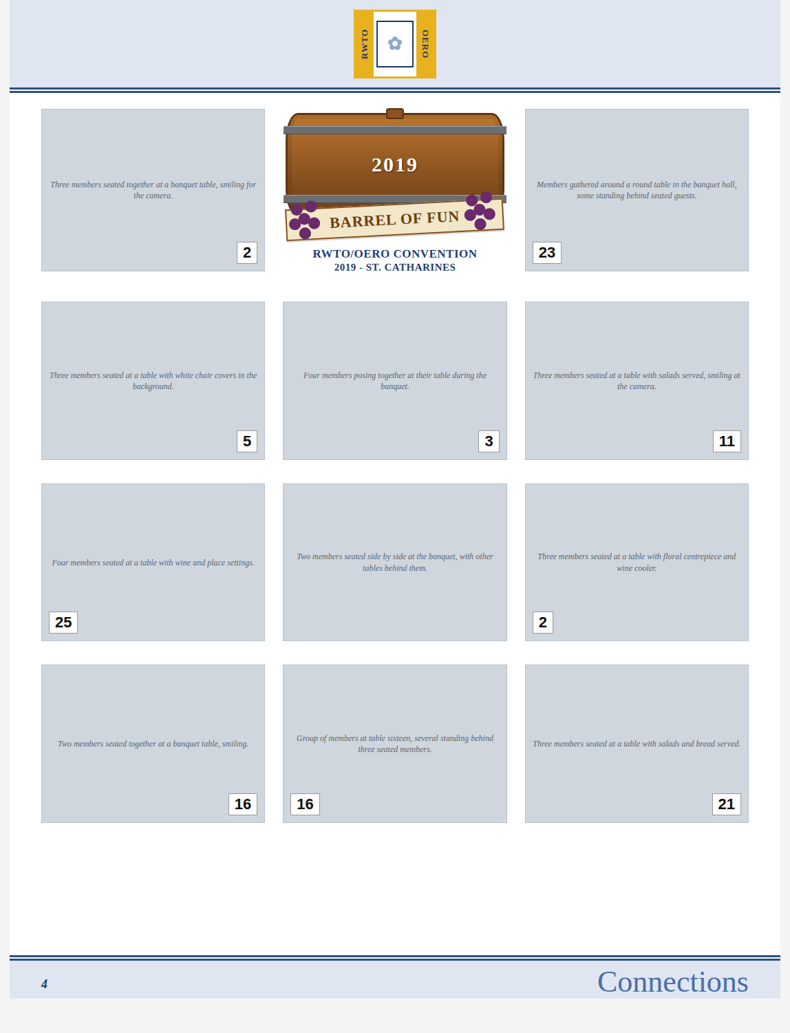RWTO ✿ OERO
Three members seated together at a banquet table, smiling for the camera.
2
2019
BARREL OF FUN
RWTO/OERO CONVENTION
2019 - ST. CATHARINES
Members gathered around a round table in the banquet hall, some standing behind seated guests.
23
Three members seated at a table with white chair covers in the background.
5
Four members posing together at their table during the banquet.
3
Three members seated at a table with salads served, smiling at the camera.
11
Four members seated at a table with wine and place settings.
25
Two members seated side by side at the banquet, with other tables behind them.
Three members seated at a table with floral centrepiece and wine cooler.
2
Two members seated together at a banquet table, smiling.
16
Group of members at table sixteen, several standing behind three seated members.
16
Three members seated at a table with salads and bread served.
21
4
Connections